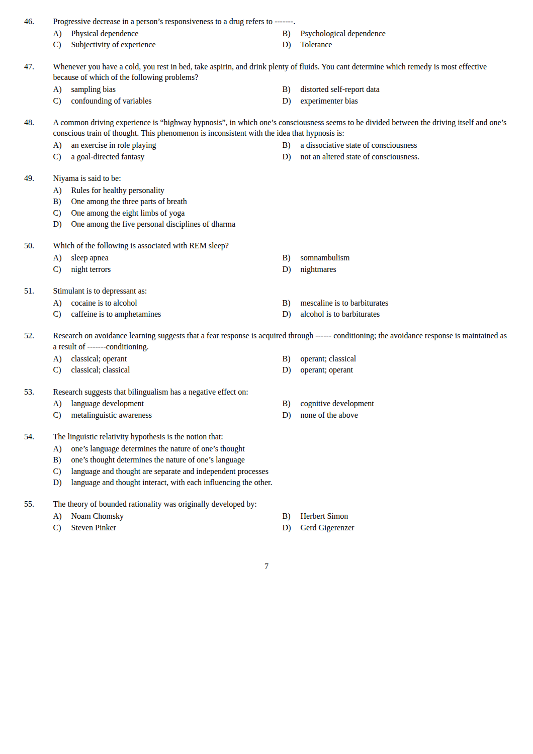46.
Progressive decrease in a person’s responsiveness to a drug refers to -------.
A) Physical dependence B) Psychological dependence C) Subjectivity of experience D) Tolerance
47.
Whenever you have a cold, you rest in bed, take aspirin, and drink plenty of fluids. You cant determine which remedy is most effective because of which of the following problems?
A) sampling bias B) distorted self-report data C) confounding of variables D) experimenter bias
48.
A common driving experience is “highway hypnosis”, in which one’s consciousness seems to be divided between the driving itself and one’s conscious train of thought. This phenomenon is inconsistent with the idea that hypnosis is:
A) an exercise in role playing B) a dissociative state of consciousness C) a goal-directed fantasy D) not an altered state of consciousness.
49.
Niyama is said to be:
A) Rules for healthy personality B) One among the three parts of breath C) One among the eight limbs of yoga D) One among the five personal disciplines of dharma
50.
Which of the following is associated with REM sleep?
A) sleep apnea B) somnambulism C) night terrors D) nightmares
51.
Stimulant is to depressant as:
A) cocaine is to alcohol B) mescaline is to barbiturates C) caffeine is to amphetamines D) alcohol is to barbiturates
52.
Research on avoidance learning suggests that a fear response is acquired through ------ conditioning; the avoidance response is maintained as a result of -------conditioning.
A) classical; operant B) operant; classical C) classical; classical D) operant; operant
53.
Research suggests that bilingualism has a negative effect on:
A) language development B) cognitive development C) metalinguistic awareness D) none of the above
54.
The linguistic relativity hypothesis is the notion that:
A) one’s language determines the nature of one’s thought B) one’s thought determines the nature of one’s language C) language and thought are separate and independent processes D) language and thought interact, with each influencing the other.
55.
The theory of bounded rationality was originally developed by:
A) Noam Chomsky B) Herbert Simon C) Steven Pinker D) Gerd Gigerenzer
7